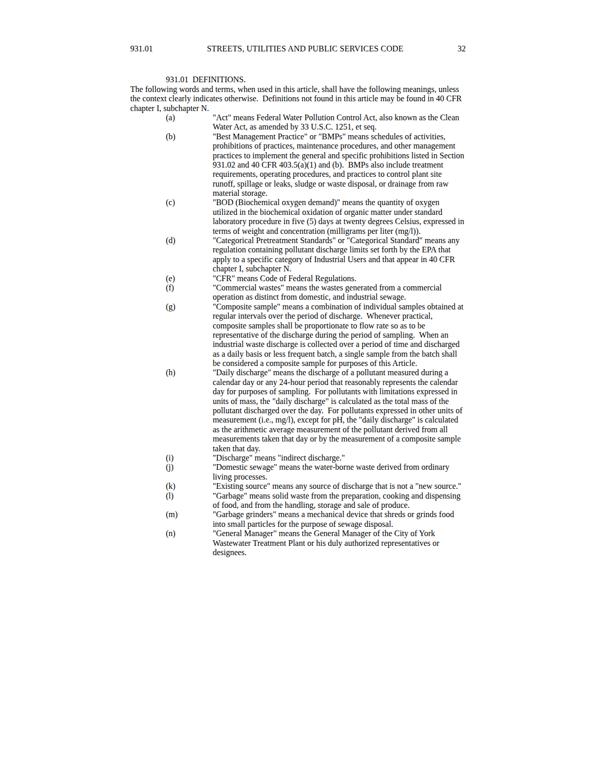931.01 STREETS, UTILITIES AND PUBLIC SERVICES CODE 32
931.01 DEFINITIONS.
The following words and terms, when used in this article, shall have the following meanings, unless the context clearly indicates otherwise. Definitions not found in this article may be found in 40 CFR chapter I, subchapter N.
(a) "Act" means Federal Water Pollution Control Act, also known as the Clean Water Act, as amended by 33 U.S.C. 1251, et seq.
(b) "Best Management Practice" or "BMPs" means schedules of activities, prohibitions of practices, maintenance procedures, and other management practices to implement the general and specific prohibitions listed in Section 931.02 and 40 CFR 403.5(a)(1) and (b). BMPs also include treatment requirements, operating procedures, and practices to control plant site runoff, spillage or leaks, sludge or waste disposal, or drainage from raw material storage.
(c) "BOD (Biochemical oxygen demand)" means the quantity of oxygen utilized in the biochemical oxidation of organic matter under standard laboratory procedure in five (5) days at twenty degrees Celsius, expressed in terms of weight and concentration (milligrams per liter (mg/l)).
(d) "Categorical Pretreatment Standards" or "Categorical Standard" means any regulation containing pollutant discharge limits set forth by the EPA that apply to a specific category of Industrial Users and that appear in 40 CFR chapter I, subchapter N.
(e) "CFR" means Code of Federal Regulations.
(f) "Commercial wastes" means the wastes generated from a commercial operation as distinct from domestic, and industrial sewage.
(g) "Composite sample" means a combination of individual samples obtained at regular intervals over the period of discharge. Whenever practical, composite samples shall be proportionate to flow rate so as to be representative of the discharge during the period of sampling. When an industrial waste discharge is collected over a period of time and discharged as a daily basis or less frequent batch, a single sample from the batch shall be considered a composite sample for purposes of this Article.
(h) "Daily discharge" means the discharge of a pollutant measured during a calendar day or any 24-hour period that reasonably represents the calendar day for purposes of sampling. For pollutants with limitations expressed in units of mass, the "daily discharge" is calculated as the total mass of the pollutant discharged over the day. For pollutants expressed in other units of measurement (i.e., mg/l), except for pH, the "daily discharge" is calculated as the arithmetic average measurement of the pollutant derived from all measurements taken that day or by the measurement of a composite sample taken that day.
(i) "Discharge" means "indirect discharge."
(j) "Domestic sewage" means the water-borne waste derived from ordinary living processes.
(k) "Existing source" means any source of discharge that is not a "new source."
(l) "Garbage" means solid waste from the preparation, cooking and dispensing of food, and from the handling, storage and sale of produce.
(m) "Garbage grinders" means a mechanical device that shreds or grinds food into small particles for the purpose of sewage disposal.
(n) "General Manager" means the General Manager of the City of York Wastewater Treatment Plant or his duly authorized representatives or designees.